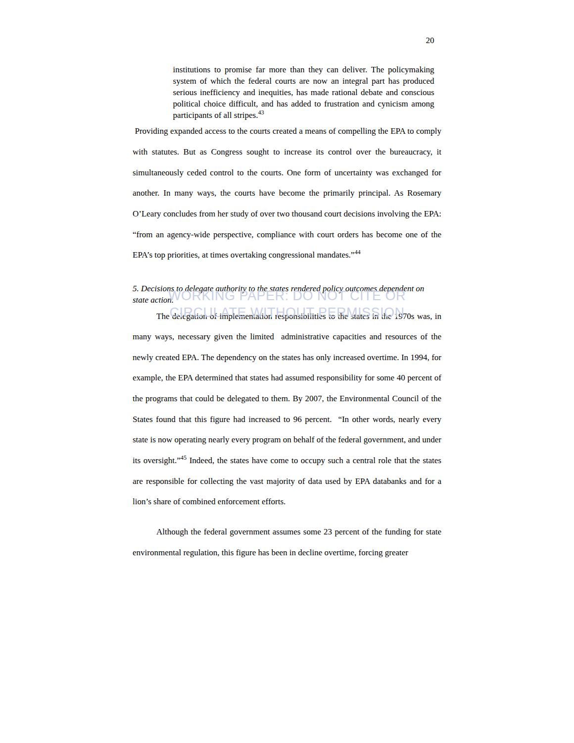WORKING PAPER: DO NOT CITE OR
CIRCULATE WITHOUT PERMISSION
20
institutions to promise far more than they can deliver. The policymaking system of which the federal courts are now an integral part has produced serious inefficiency and inequities, has made rational debate and conscious political choice difficult, and has added to frustration and cynicism among participants of all stripes.43
Providing expanded access to the courts created a means of compelling the EPA to comply with statutes. But as Congress sought to increase its control over the bureaucracy, it simultaneously ceded control to the courts. One form of uncertainty was exchanged for another. In many ways, the courts have become the primarily principal. As Rosemary O’Leary concludes from her study of over two thousand court decisions involving the EPA: “from an agency-wide perspective, compliance with court orders has become one of the EPA’s top priorities, at times overtaking congressional mandates.”44
5. Decisions to delegate authority to the states rendered policy outcomes dependent on state action.
The delegation of implementation responsibilities to the states in the 1970s was, in many ways, necessary given the limited administrative capacities and resources of the newly created EPA. The dependency on the states has only increased overtime. In 1994, for example, the EPA determined that states had assumed responsibility for some 40 percent of the programs that could be delegated to them. By 2007, the Environmental Council of the States found that this figure had increased to 96 percent. “In other words, nearly every state is now operating nearly every program on behalf of the federal government, and under its oversight.”45 Indeed, the states have come to occupy such a central role that the states are responsible for collecting the vast majority of data used by EPA databanks and for a lion’s share of combined enforcement efforts.
Although the federal government assumes some 23 percent of the funding for state environmental regulation, this figure has been in decline overtime, forcing greater